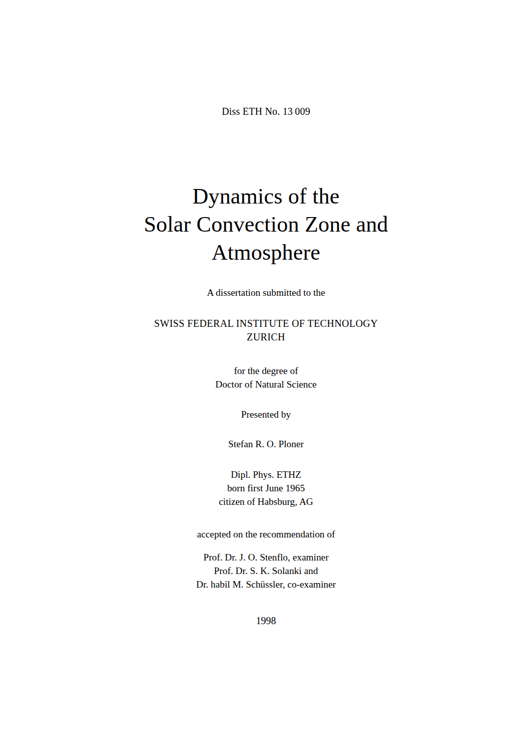Diss ETH No. 13 009
Dynamics of the Solar Convection Zone and Atmosphere
A dissertation submitted to the
SWISS FEDERAL INSTITUTE OF TECHNOLOGY
ZURICH
for the degree of
Doctor of Natural Science
Presented by
Stefan R. O. Ploner
Dipl. Phys. ETHZ
born first June 1965
citizen of Habsburg, AG
accepted on the recommendation of
Prof. Dr. J. O. Stenflo, examiner
Prof. Dr. S. K. Solanki and
Dr. habil M. Schüssler, co-examiner
1998